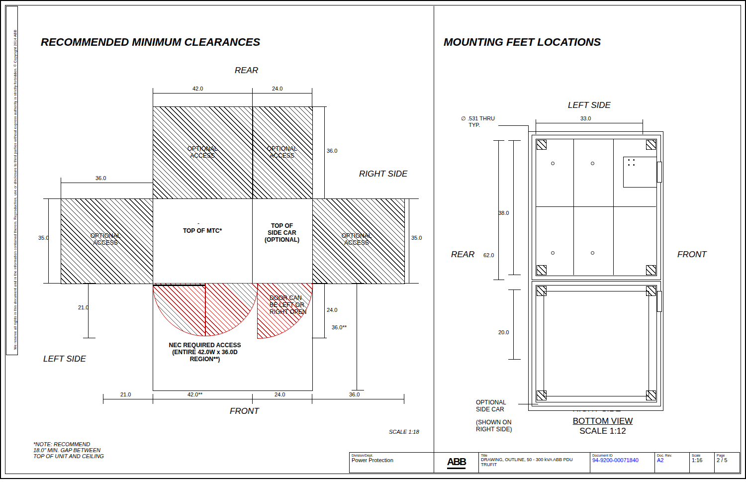We reserve all rights in this document and in the information contained therein. Reproduction, use or disclosure to third parties without express authority is strictly forbidden. © Copyright 2014 ABB
RECOMMENDED MINIMUM CLEARANCES
MOUNTING FEET LOCATIONS
REAR
RIGHT SIDE
LEFT SIDE
FRONT
OPTIONAL
ACCESS
OPTIONAL
ACCESS
OPTIONAL
ACCESS
OPTIONAL
ACCESS
TOP OF MTC*
TOP OF
SIDE CAR
(OPTIONAL)
-
DOOR CAN
BE LEFT OR
RIGHT OPEN
NEC REQUIRED ACCESS
(ENTIRE 42.0W x 36.0D
REGION**)
42.0
24.0
36.0
36.0
35.0
35.0
21.0
24.0
36.0**
21.0
42.0**
24.0
36.0
SCALE 1:18
*NOTE: RECOMMEND
18.0" MIN. GAP BETWEEN
TOP OF UNIT AND CEILING
LEFT SIDE
REAR
FRONT
RIGHT SIDE
∅ .531 THRU
TYP.
33.0
38.0
62.0
20.0
OPTIONAL
SIDE CAR
(SHOWN ON
RIGHT SIDE)
BOTTOM VIEW
SCALE 1:12
Division/Dept. Power Protection
ABB
Title DRAWING, OUTLINE, 50 - 300 kVA ABB PDU TRUFIT
Document ID 94-9200-00071840
Doc. Rev. A2
Scale 1:16
Page 2 / 5